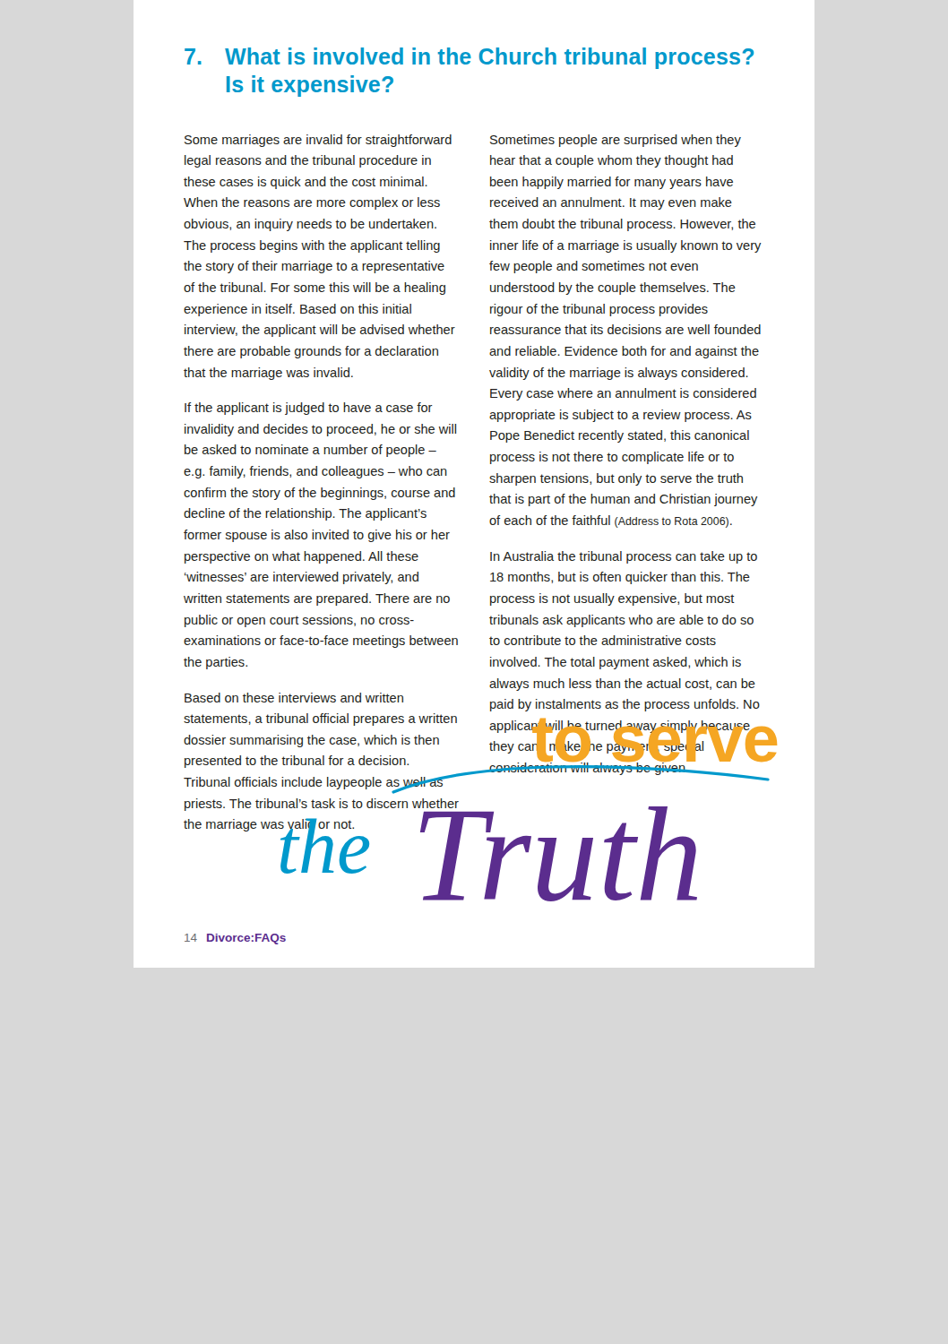7. What is involved in the Church tribunal process?
Is it expensive?
Some marriages are invalid for straightforward legal reasons and the tribunal procedure in these cases is quick and the cost minimal. When the reasons are more complex or less obvious, an inquiry needs to be undertaken. The process begins with the applicant telling the story of their marriage to a representative of the tribunal. For some this will be a healing experience in itself. Based on this initial interview, the applicant will be advised whether there are probable grounds for a declaration that the marriage was invalid.
If the applicant is judged to have a case for invalidity and decides to proceed, he or she will be asked to nominate a number of people – e.g. family, friends, and colleagues – who can confirm the story of the beginnings, course and decline of the relationship. The applicant’s former spouse is also invited to give his or her perspective on what happened. All these ‘witnesses’ are interviewed privately, and written statements are prepared. There are no public or open court sessions, no cross-examinations or face-to-face meetings between the parties.
Based on these interviews and written statements, a tribunal official prepares a written dossier summarising the case, which is then presented to the tribunal for a decision. Tribunal officials include laypeople as well as priests. The tribunal’s task is to discern whether the marriage was valid or not.
Sometimes people are surprised when they hear that a couple whom they thought had been happily married for many years have received an annulment. It may even make them doubt the tribunal process. However, the inner life of a marriage is usually known to very few people and sometimes not even understood by the couple themselves. The rigour of the tribunal process provides reassurance that its decisions are well founded and reliable. Evidence both for and against the validity of the marriage is always considered. Every case where an annulment is considered appropriate is subject to a review process. As Pope Benedict recently stated, this canonical process is not there to complicate life or to sharpen tensions, but only to serve the truth that is part of the human and Christian journey of each of the faithful (Address to Rota 2006).
In Australia the tribunal process can take up to 18 months, but is often quicker than this. The process is not usually expensive, but most tribunals ask applicants who are able to do so to contribute to the administrative costs involved. The total payment asked, which is always much less than the actual cost, can be paid by instalments as the process unfolds. No applicant will be turned away simply because they can’t make the payment; special consideration will always be given.
to serve
the
Truth
14 Divorce:FAQs